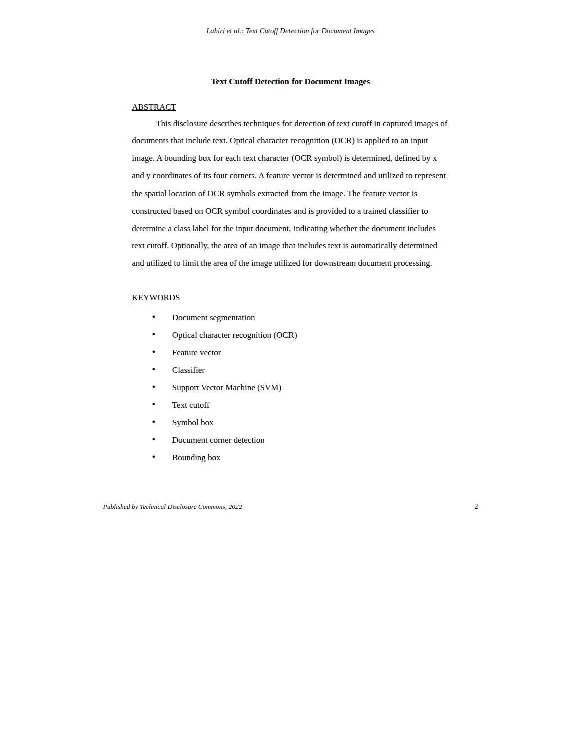Lahiri et al.: Text Cutoff Detection for Document Images
Text Cutoff Detection for Document Images
ABSTRACT
This disclosure describes techniques for detection of text cutoff in captured images of documents that include text. Optical character recognition (OCR) is applied to an input image. A bounding box for each text character (OCR symbol) is determined, defined by x and y coordinates of its four corners. A feature vector is determined and utilized to represent the spatial location of OCR symbols extracted from the image. The feature vector is constructed based on OCR symbol coordinates and is provided to a trained classifier to determine a class label for the input document, indicating whether the document includes text cutoff. Optionally, the area of an image that includes text is automatically determined and utilized to limit the area of the image utilized for downstream document processing.
KEYWORDS
Document segmentation
Optical character recognition (OCR)
Feature vector
Classifier
Support Vector Machine (SVM)
Text cutoff
Symbol box
Document corner detection
Bounding box
Published by Technical Disclosure Commons, 2022 2